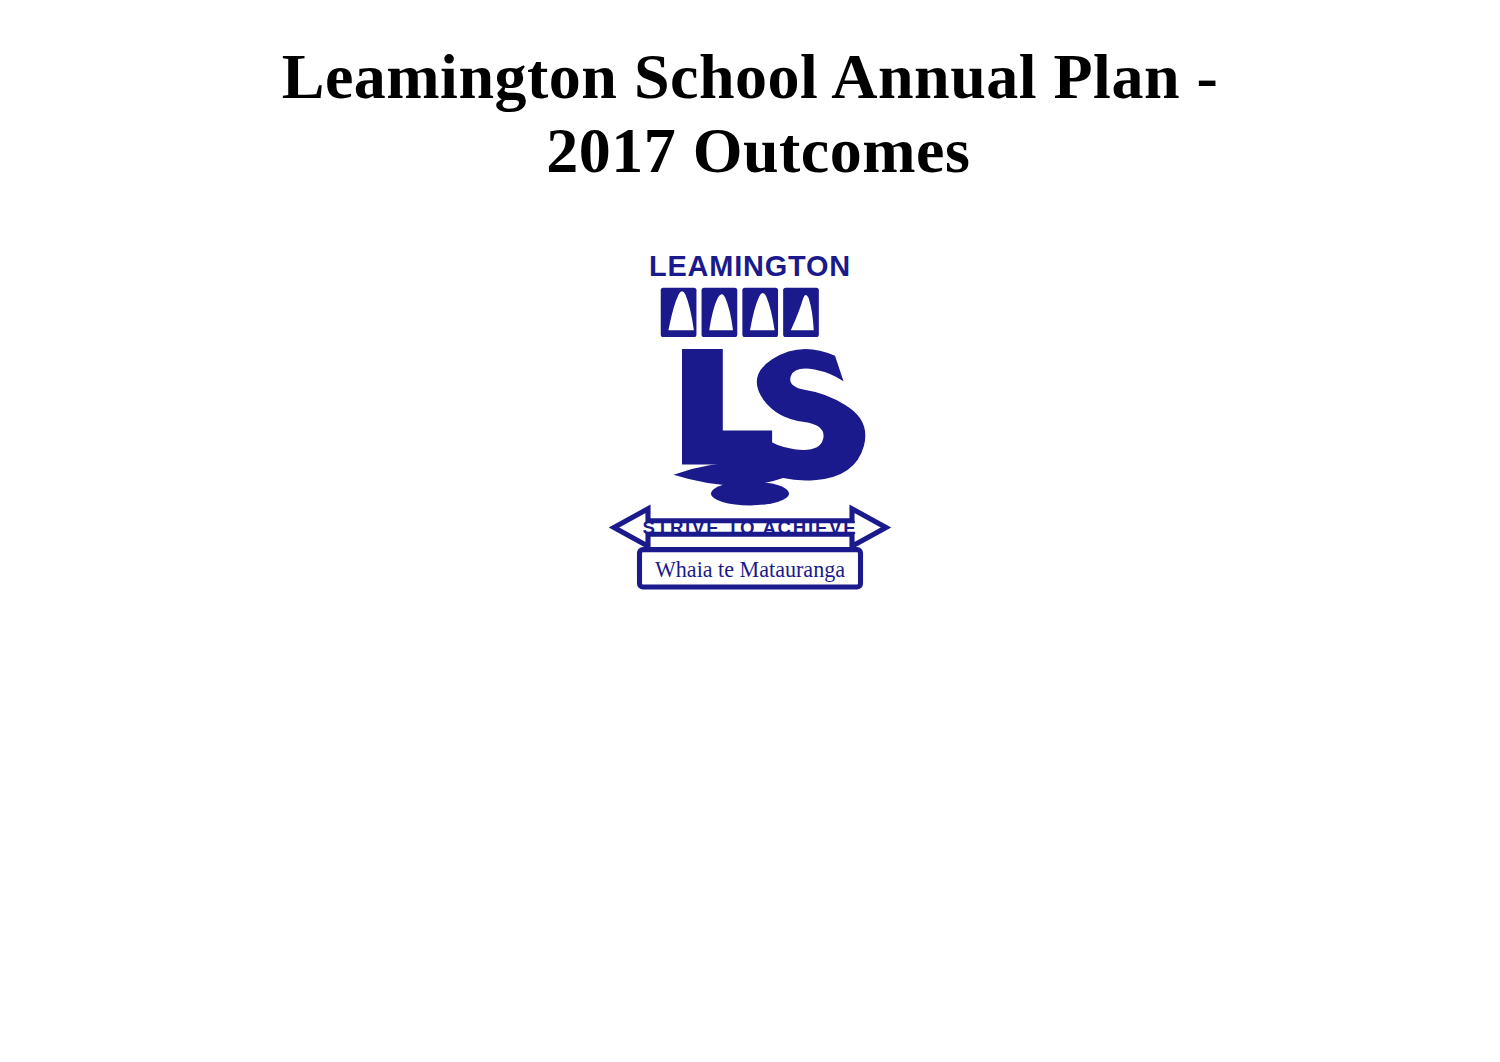Leamington School Annual Plan - 2017 Outcomes
LEAMINGTON STRIVE TO ACHIEVE Whaia te Matauranga